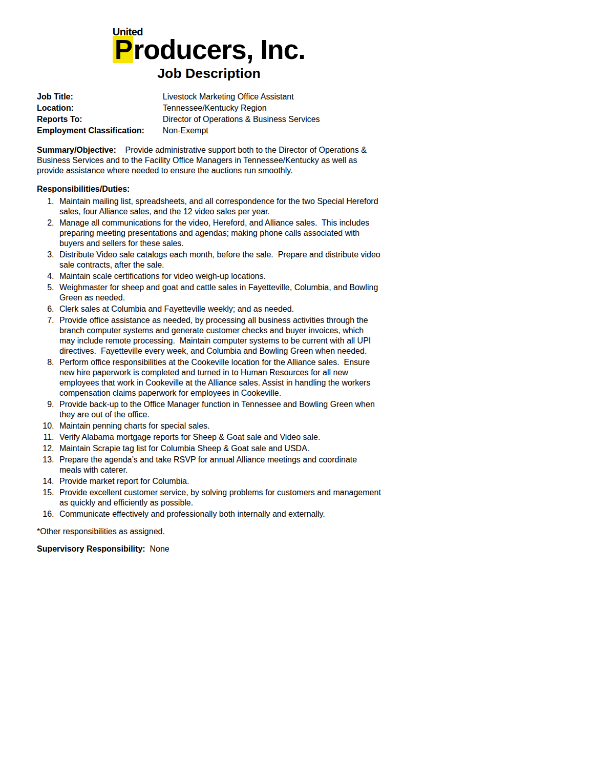United Producers, Inc.
Job Description
| Job Title: | Livestock Marketing Office Assistant |
| Location: | Tennessee/Kentucky Region |
| Reports To: | Director of Operations & Business Services |
| Employment Classification: | Non-Exempt |
Summary/Objective: Provide administrative support both to the Director of Operations & Business Services and to the Facility Office Managers in Tennessee/Kentucky as well as provide assistance where needed to ensure the auctions run smoothly.
Responsibilities/Duties:
Maintain mailing list, spreadsheets, and all correspondence for the two Special Hereford sales, four Alliance sales, and the 12 video sales per year.
Manage all communications for the video, Hereford, and Alliance sales. This includes preparing meeting presentations and agendas; making phone calls associated with buyers and sellers for these sales.
Distribute Video sale catalogs each month, before the sale. Prepare and distribute video sale contracts, after the sale.
Maintain scale certifications for video weigh-up locations.
Weighmaster for sheep and goat and cattle sales in Fayetteville, Columbia, and Bowling Green as needed.
Clerk sales at Columbia and Fayetteville weekly; and as needed.
Provide office assistance as needed, by processing all business activities through the branch computer systems and generate customer checks and buyer invoices, which may include remote processing. Maintain computer systems to be current with all UPI directives. Fayetteville every week, and Columbia and Bowling Green when needed.
Perform office responsibilities at the Cookeville location for the Alliance sales. Ensure new hire paperwork is completed and turned in to Human Resources for all new employees that work in Cookeville at the Alliance sales. Assist in handling the workers compensation claims paperwork for employees in Cookeville.
Provide back-up to the Office Manager function in Tennessee and Bowling Green when they are out of the office.
Maintain penning charts for special sales.
Verify Alabama mortgage reports for Sheep & Goat sale and Video sale.
Maintain Scrapie tag list for Columbia Sheep & Goat sale and USDA.
Prepare the agenda’s and take RSVP for annual Alliance meetings and coordinate meals with caterer.
Provide market report for Columbia.
Provide excellent customer service, by solving problems for customers and management as quickly and efficiently as possible.
Communicate effectively and professionally both internally and externally.
*Other responsibilities as assigned.
Supervisory Responsibility: None